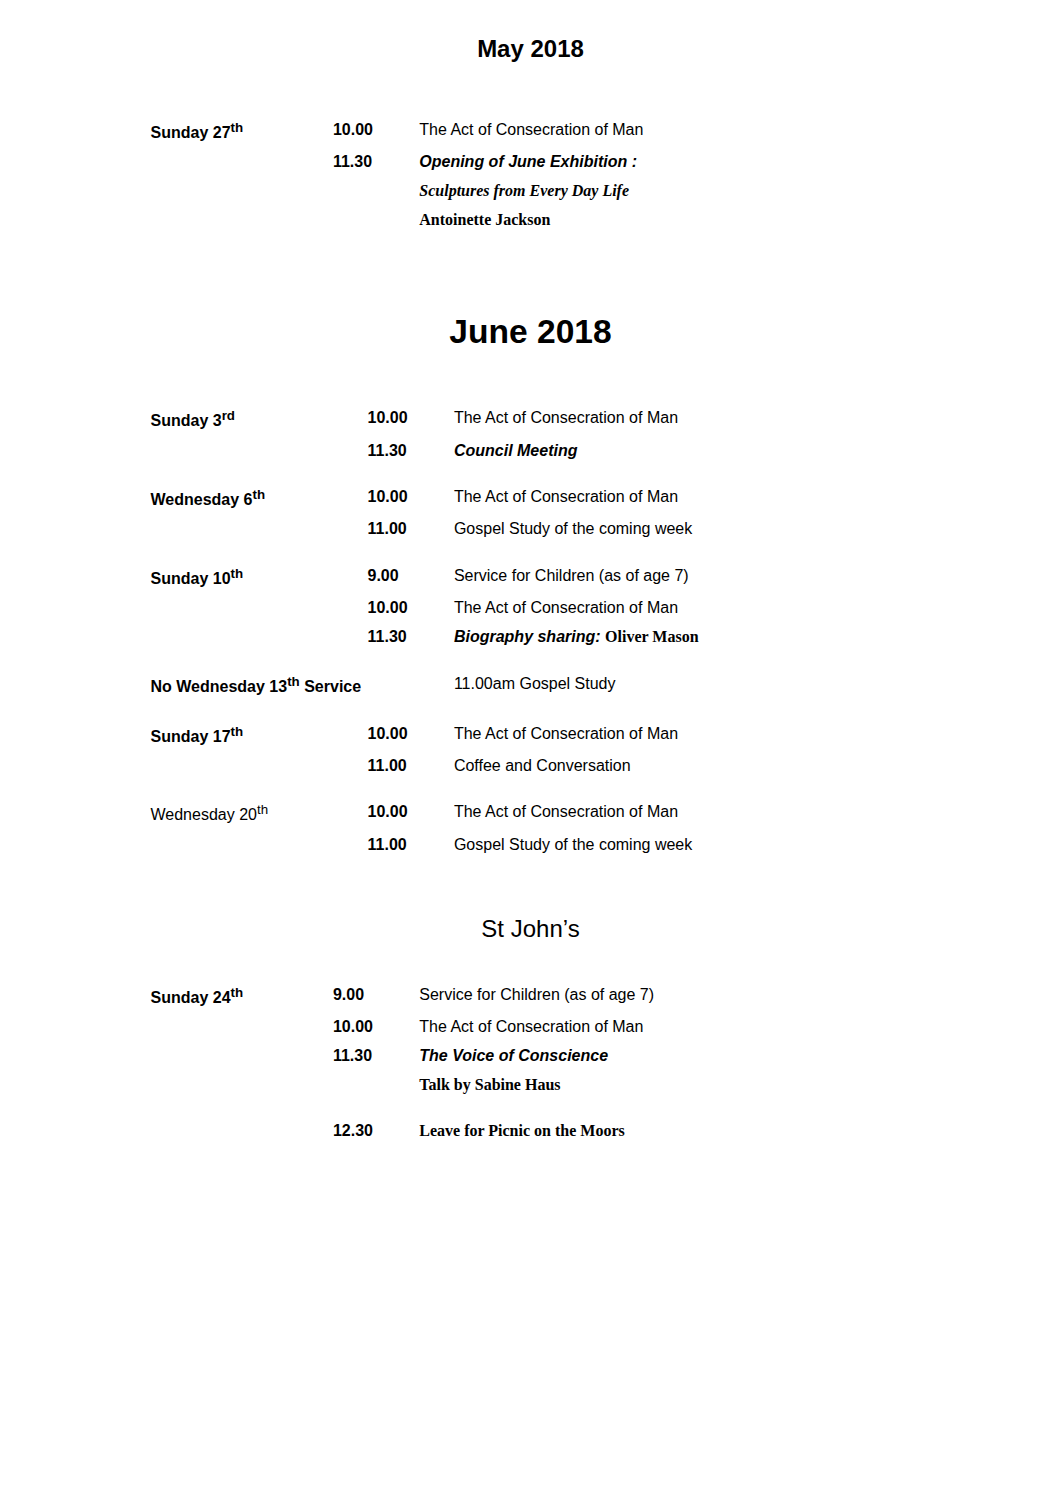May 2018
| Sunday 27 th | 10.00 | The Act of Consecration of Man |
| | 11.30 | Opening of June Exhibition : |
| | | Sculptures from Every Day Life |
| | | Antoinette Jackson |
June 2018
| Sunday 3 rd | 10.00 | The Act of Consecration of Man |
| | 11.30 | Council Meeting |
| Wednesday 6 th | 10.00 | The Act of Consecration of Man |
| | 11.00 | Gospel Study of the coming week |
| Sunday 10 th | 9.00 | Service for Children (as of age 7) |
| | 10.00 | The Act of Consecration of Man |
| | 11.30 | Biography sharing: Oliver Mason |
| No Wednesday 13 th Service | | 11.00am Gospel Study |
| Sunday 17 th | 10.00 | The Act of Consecration of Man |
| | 11.00 | Coffee and Conversation |
| Wednesday 20 th | 10.00 | The Act of Consecration of Man |
| | 11.00 | Gospel Study of the coming week |
St John’s
| Sunday 24 th | 9.00 | Service for Children (as of age 7) |
| | 10.00 | The Act of Consecration of Man |
| | 11.30 | The Voice of Conscience |
| | | Talk by Sabine Haus |
| | 12.30 | Leave for Picnic on the Moors |